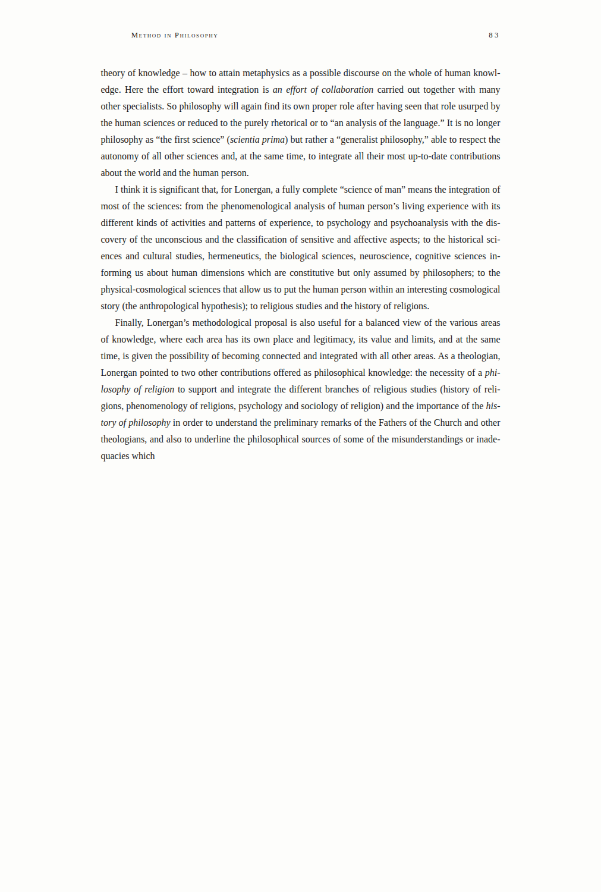Method in Philosophy 83
theory of knowledge – how to attain metaphysics as a possible discourse on the whole of human knowledge. Here the effort toward integration is an effort of collaboration carried out together with many other specialists. So philosophy will again find its own proper role after having seen that role usurped by the human sciences or reduced to the purely rhetorical or to “an analysis of the language.” It is no longer philosophy as “the first science” (scientia prima) but rather a “generalist philosophy,” able to respect the autonomy of all other sciences and, at the same time, to integrate all their most up-to-date contributions about the world and the human person.
I think it is significant that, for Lonergan, a fully complete “science of man” means the integration of most of the sciences: from the phenomenological analysis of human person’s living experience with its different kinds of activities and patterns of experience, to psychology and psychoanalysis with the discovery of the unconscious and the classification of sensitive and affective aspects; to the historical sciences and cultural studies, hermeneutics, the biological sciences, neuroscience, cognitive sciences informing us about human dimensions which are constitutive but only assumed by philosophers; to the physical-cosmological sciences that allow us to put the human person within an interesting cosmological story (the anthropological hypothesis); to religious studies and the history of religions.
Finally, Lonergan’s methodological proposal is also useful for a balanced view of the various areas of knowledge, where each area has its own place and legitimacy, its value and limits, and at the same time, is given the possibility of becoming connected and integrated with all other areas. As a theologian, Lonergan pointed to two other contributions offered as philosophical knowledge: the necessity of a philosophy of religion to support and integrate the different branches of religious studies (history of religions, phenomenology of religions, psychology and sociology of religion) and the importance of the history of philosophy in order to understand the preliminary remarks of the Fathers of the Church and other theologians, and also to underline the philosophical sources of some of the misunderstandings or inadequacies which